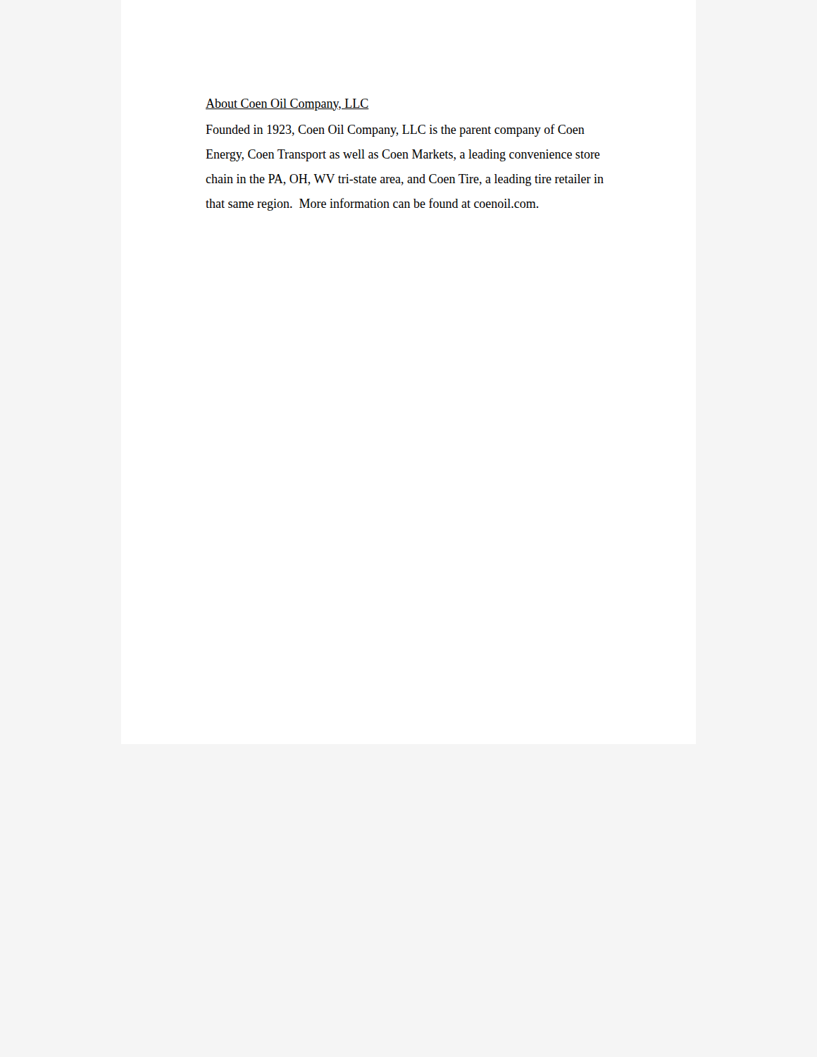About Coen Oil Company, LLC
Founded in 1923, Coen Oil Company, LLC is the parent company of Coen Energy, Coen Transport as well as Coen Markets, a leading convenience store chain in the PA, OH, WV tri-state area, and Coen Tire, a leading tire retailer in that same region. More information can be found at coenoil.com.